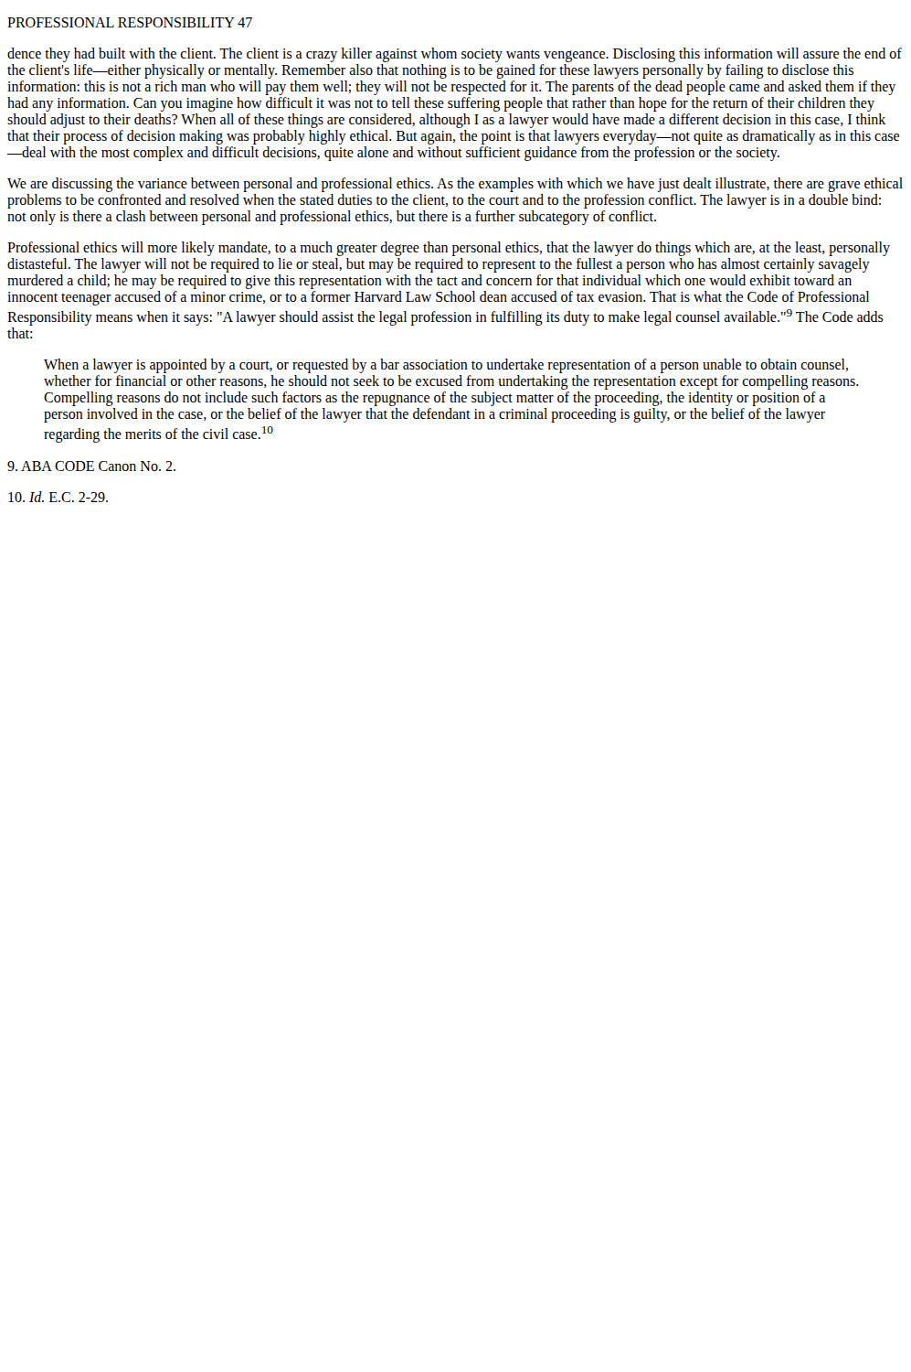PROFESSIONAL RESPONSIBILITY 47
dence they had built with the client. The client is a crazy killer against whom society wants vengeance. Disclosing this information will assure the end of the client's life—either physically or mentally. Remember also that nothing is to be gained for these lawyers personally by failing to disclose this information: this is not a rich man who will pay them well; they will not be respected for it. The parents of the dead people came and asked them if they had any information. Can you imagine how difficult it was not to tell these suffering people that rather than hope for the return of their children they should adjust to their deaths? When all of these things are considered, although I as a lawyer would have made a different decision in this case, I think that their process of decision making was probably highly ethical. But again, the point is that lawyers everyday—not quite as dramatically as in this case—deal with the most complex and difficult decisions, quite alone and without sufficient guidance from the profession or the society.
We are discussing the variance between personal and professional ethics. As the examples with which we have just dealt illustrate, there are grave ethical problems to be confronted and resolved when the stated duties to the client, to the court and to the profession conflict. The lawyer is in a double bind: not only is there a clash between personal and professional ethics, but there is a further subcategory of conflict.
Professional ethics will more likely mandate, to a much greater degree than personal ethics, that the lawyer do things which are, at the least, personally distasteful. The lawyer will not be required to lie or steal, but may be required to represent to the fullest a person who has almost certainly savagely murdered a child; he may be required to give this representation with the tact and concern for that individual which one would exhibit toward an innocent teenager accused of a minor crime, or to a former Harvard Law School dean accused of tax evasion. That is what the Code of Professional Responsibility means when it says: "A lawyer should assist the legal profession in fulfilling its duty to make legal counsel available."9 The Code adds that:
When a lawyer is appointed by a court, or requested by a bar association to undertake representation of a person unable to obtain counsel, whether for financial or other reasons, he should not seek to be excused from undertaking the representation except for compelling reasons. Compelling reasons do not include such factors as the repugnance of the subject matter of the proceeding, the identity or position of a person involved in the case, or the belief of the lawyer that the defendant in a criminal proceeding is guilty, or the belief of the lawyer regarding the merits of the civil case.10
9. ABA CODE Canon No. 2.
10. Id. E.C. 2-29.